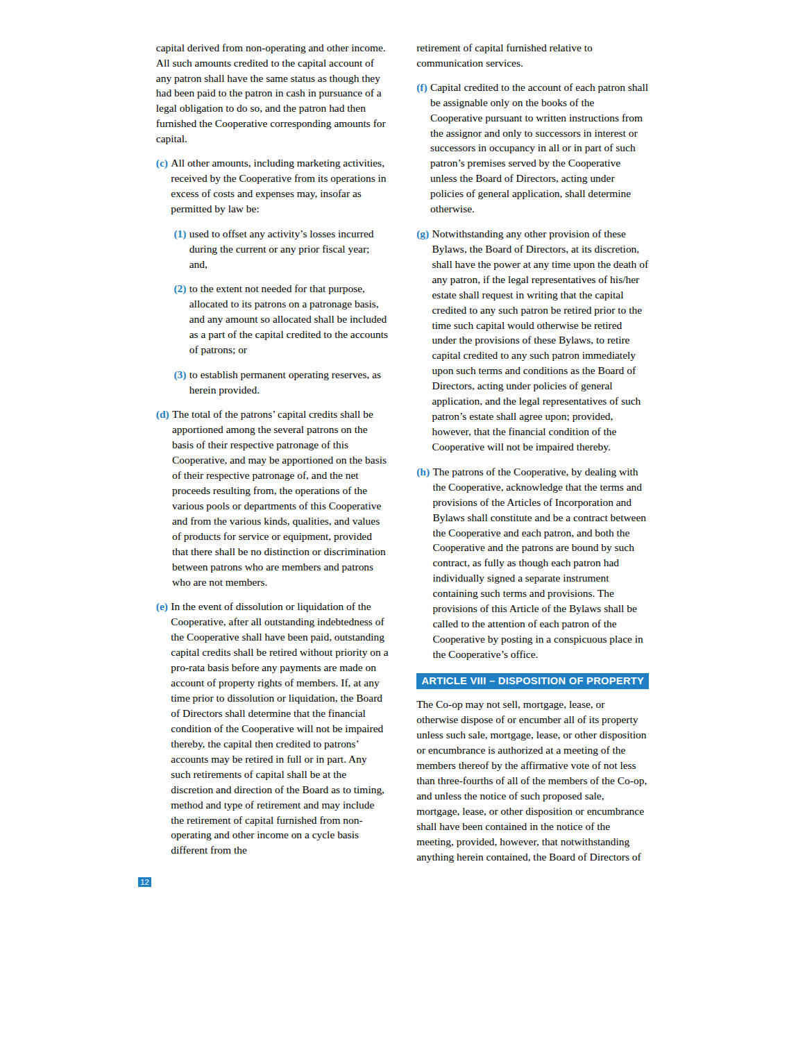capital derived from non-operating and other income. All such amounts credited to the capital account of any patron shall have the same status as though they had been paid to the patron in cash in pursuance of a legal obligation to do so, and the patron had then furnished the Cooperative corresponding amounts for capital.
(c)
All other amounts, including marketing activities, received by the Cooperative from its operations in excess of costs and expenses may, insofar as permitted by law be:
(1)
used to offset any activity’s losses incurred during the current or any prior fiscal year; and,
(2)
to the extent not needed for that purpose, allocated to its patrons on a patronage basis, and any amount so allocated shall be included as a part of the capital credited to the accounts of patrons; or
(3)
to establish permanent operating reserves, as herein provided.
(d)
The total of the patrons’ capital credits shall be apportioned among the several patrons on the basis of their respective patronage of this Cooperative, and may be apportioned on the basis of their respective patronage of, and the net proceeds resulting from, the operations of the various pools or departments of this Cooperative and from the various kinds, qualities, and values of products for service or equipment, provided that there shall be no distinction or discrimination between patrons who are members and patrons who are not members.
(e)
In the event of dissolution or liquidation of the Cooperative, after all outstanding indebtedness of the Cooperative shall have been paid, outstanding capital credits shall be retired without priority on a pro-rata basis before any payments are made on account of property rights of members. If, at any time prior to dissolution or liquidation, the Board of Directors shall determine that the financial condition of the Cooperative will not be impaired thereby, the capital then credited to patrons’ accounts may be retired in full or in part. Any such retirements of capital shall be at the discretion and direction of the Board as to timing, method and type of retirement and may include the retirement of capital furnished from non-operating and other income on a cycle basis different from the
retirement of capital furnished relative to communication services.
(f)
Capital credited to the account of each patron shall be assignable only on the books of the Cooperative pursuant to written instructions from the assignor and only to successors in interest or successors in occupancy in all or in part of such patron’s premises served by the Cooperative unless the Board of Directors, acting under policies of general application, shall determine otherwise.
(g)
Notwithstanding any other provision of these Bylaws, the Board of Directors, at its discretion, shall have the power at any time upon the death of any patron, if the legal representatives of his/her estate shall request in writing that the capital credited to any such patron be retired prior to the time such capital would otherwise be retired under the provisions of these Bylaws, to retire capital credited to any such patron immediately upon such terms and conditions as the Board of Directors, acting under policies of general application, and the legal representatives of such patron’s estate shall agree upon; provided, however, that the financial condition of the Cooperative will not be impaired thereby.
(h)
The patrons of the Cooperative, by dealing with the Cooperative, acknowledge that the terms and provisions of the Articles of Incorporation and Bylaws shall constitute and be a contract between the Cooperative and each patron, and both the Cooperative and the patrons are bound by such contract, as fully as though each patron had individually signed a separate instrument containing such terms and provisions. The provisions of this Article of the Bylaws shall be called to the attention of each patron of the Cooperative by posting in a conspicuous place in the Cooperative’s office.
ARTICLE VIII – DISPOSITION OF PROPERTY
The Co-op may not sell, mortgage, lease, or otherwise dispose of or encumber all of its property unless such sale, mortgage, lease, or other disposition or encumbrance is authorized at a meeting of the members thereof by the affirmative vote of not less than three-fourths of all of the members of the Co-op, and unless the notice of such proposed sale, mortgage, lease, or other disposition or encumbrance shall have been contained in the notice of the meeting, provided, however, that notwithstanding anything herein contained, the Board of Directors of
12